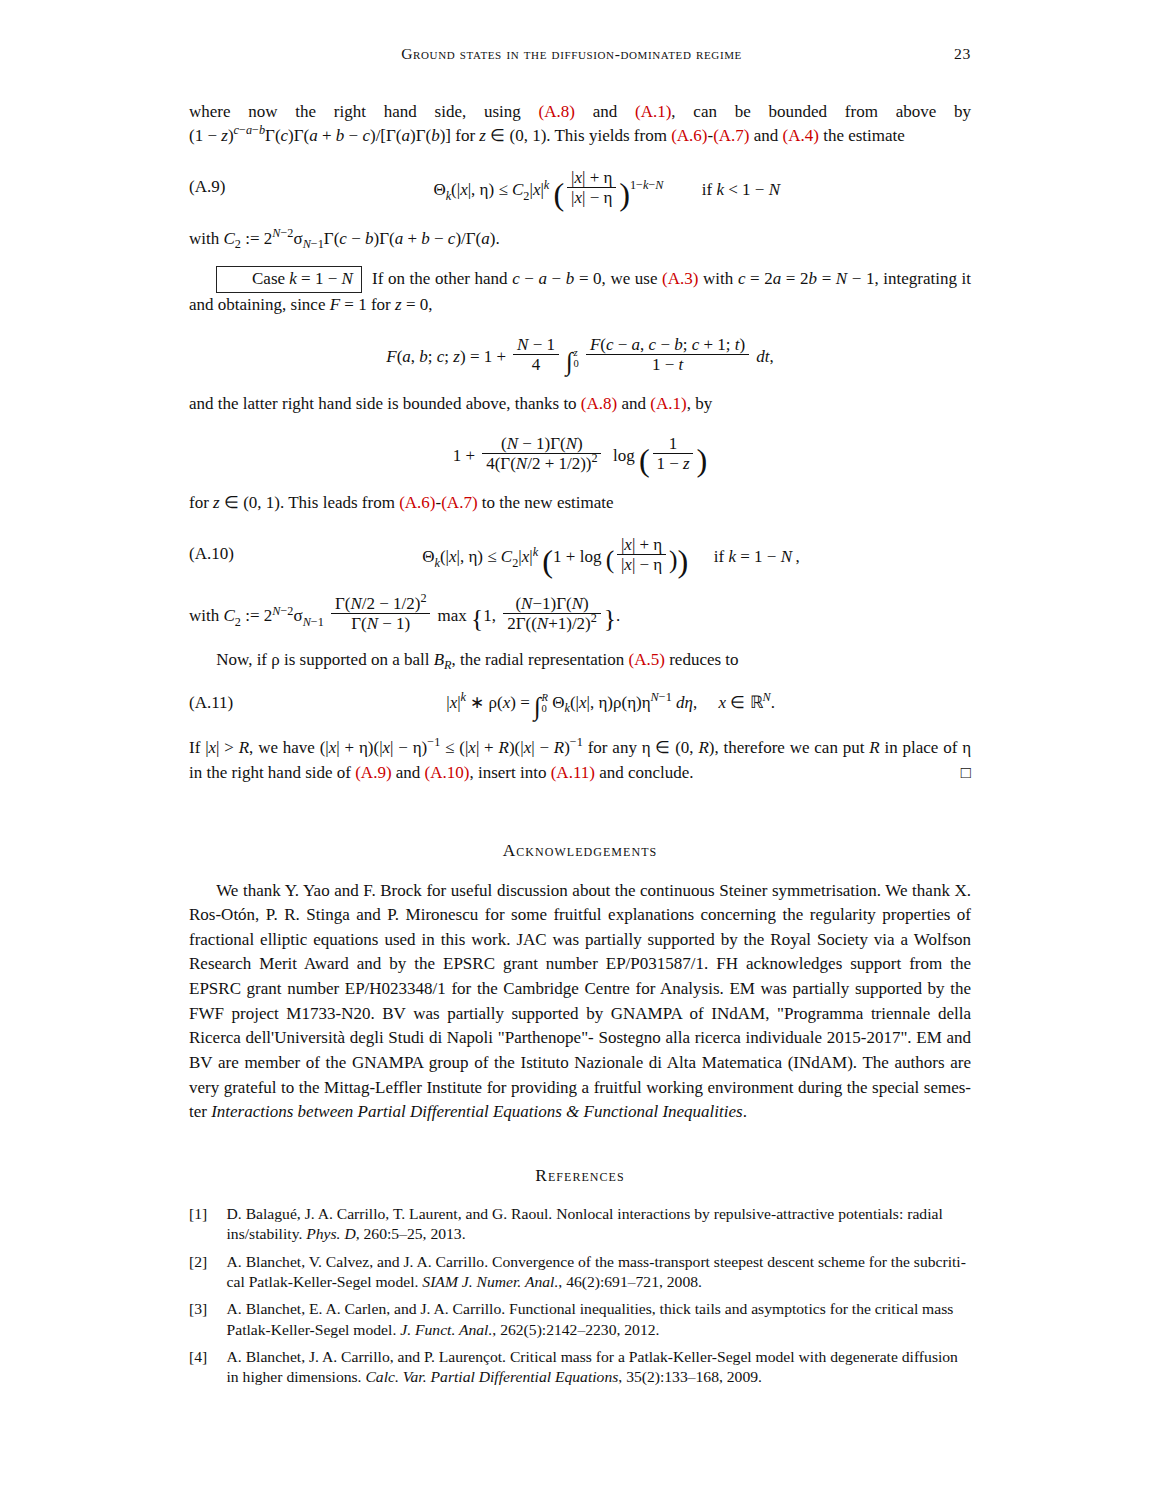Ground states in the diffusion-dominated regime 23
where now the right hand side, using (A.8) and (A.1), can be bounded from above by (1 − z)c−a−bΓ(c)Γ(a + b − c)/[Γ(a)Γ(b)] for z ∈ (0, 1). This yields from (A.6)-(A.7) and (A.4) the estimate
(A.9) Θk(|x|, η) ≤ C2|x|k (|x| + η|x| − η)1−k−N if k < 1 − N
with C2 := 2N−2σN−1Γ(c − b)Γ(a + b − c)/Γ(a).
Case k = 1 − N If on the other hand c − a − b = 0, we use (A.3) with c = 2a = 2b = N − 1, integrating it and obtaining, since F = 1 for z = 0,
F(a, b; c; z) = 1 + N − 14 ∫z 0 F(c − a, c − b; c + 1; t) 1 − t dt,
and the latter right hand side is bounded above, thanks to (A.8) and (A.1), by
1 + (N − 1)Γ(N) 4(Γ(N/2 + 1/2))2 log (11 − z)
for z ∈ (0, 1). This leads from (A.6)-(A.7) to the new estimate
(A.10) Θk(|x|, η) ≤ C2|x|k (1 + log (|x| + η|x| − η)) if k = 1 − N ,
with C2 := 2N−2σN−1 Γ(N/2 − 1/2)2 Γ(N − 1) max {1, (N−1)Γ(N) 2Γ((N+1)/2)2}.
Now, if ρ is supported on a ball BR, the radial representation (A.5) reduces to
(A.11) |x|k ∗ ρ(x) = ∫R 0 Θk(|x|, η)ρ(η)ηN−1 dη, x ∈ ℝN.
If |x| > R, we have (|x| + η)(|x| − η)−1 ≤ (|x| + R)(|x| − R)−1 for any η ∈ (0, R), therefore we can put R in place of η in the right hand side of (A.9) and (A.10), insert into (A.11) and conclude. □
Acknowledgements
We thank Y. Yao and F. Brock for useful discussion about the continuous Steiner symmetrisation. We thank X. Ros-Otón, P. R. Stinga and P. Mironescu for some fruitful explanations concerning the regularity properties of fractional elliptic equations used in this work. JAC was partially supported by the Royal Society via a Wolfson Research Merit Award and by the EPSRC grant number EP/P031587/1. FH acknowledges support from the EPSRC grant number EP/H023348/1 for the Cambridge Centre for Analysis. EM was partially supported by the FWF project M1733-N20. BV was partially supported by GNAMPA of INdAM, "Programma triennale della Ricerca dell'Università degli Studi di Napoli "Parthenope"- Sostegno alla ricerca individuale 2015-2017". EM and BV are member of the GNAMPA group of the Istituto Nazionale di Alta Matematica (INdAM). The authors are very grateful to the Mittag-Leffler Institute for providing a fruitful working environment during the special semester Interactions between Partial Differential Equations & Functional Inequalities.
References
D. Balagué, J. A. Carrillo, T. Laurent, and G. Raoul. Nonlocal interactions by repulsive-attractive potentials: radial ins/stability. Phys. D, 260:5–25, 2013.
A. Blanchet, V. Calvez, and J. A. Carrillo. Convergence of the mass-transport steepest descent scheme for the subcritical Patlak-Keller-Segel model. SIAM J. Numer. Anal., 46(2):691–721, 2008.
A. Blanchet, E. A. Carlen, and J. A. Carrillo. Functional inequalities, thick tails and asymptotics for the critical mass Patlak-Keller-Segel model. J. Funct. Anal., 262(5):2142–2230, 2012.
A. Blanchet, J. A. Carrillo, and P. Laurençot. Critical mass for a Patlak-Keller-Segel model with degenerate diffusion in higher dimensions. Calc. Var. Partial Differential Equations, 35(2):133–168, 2009.